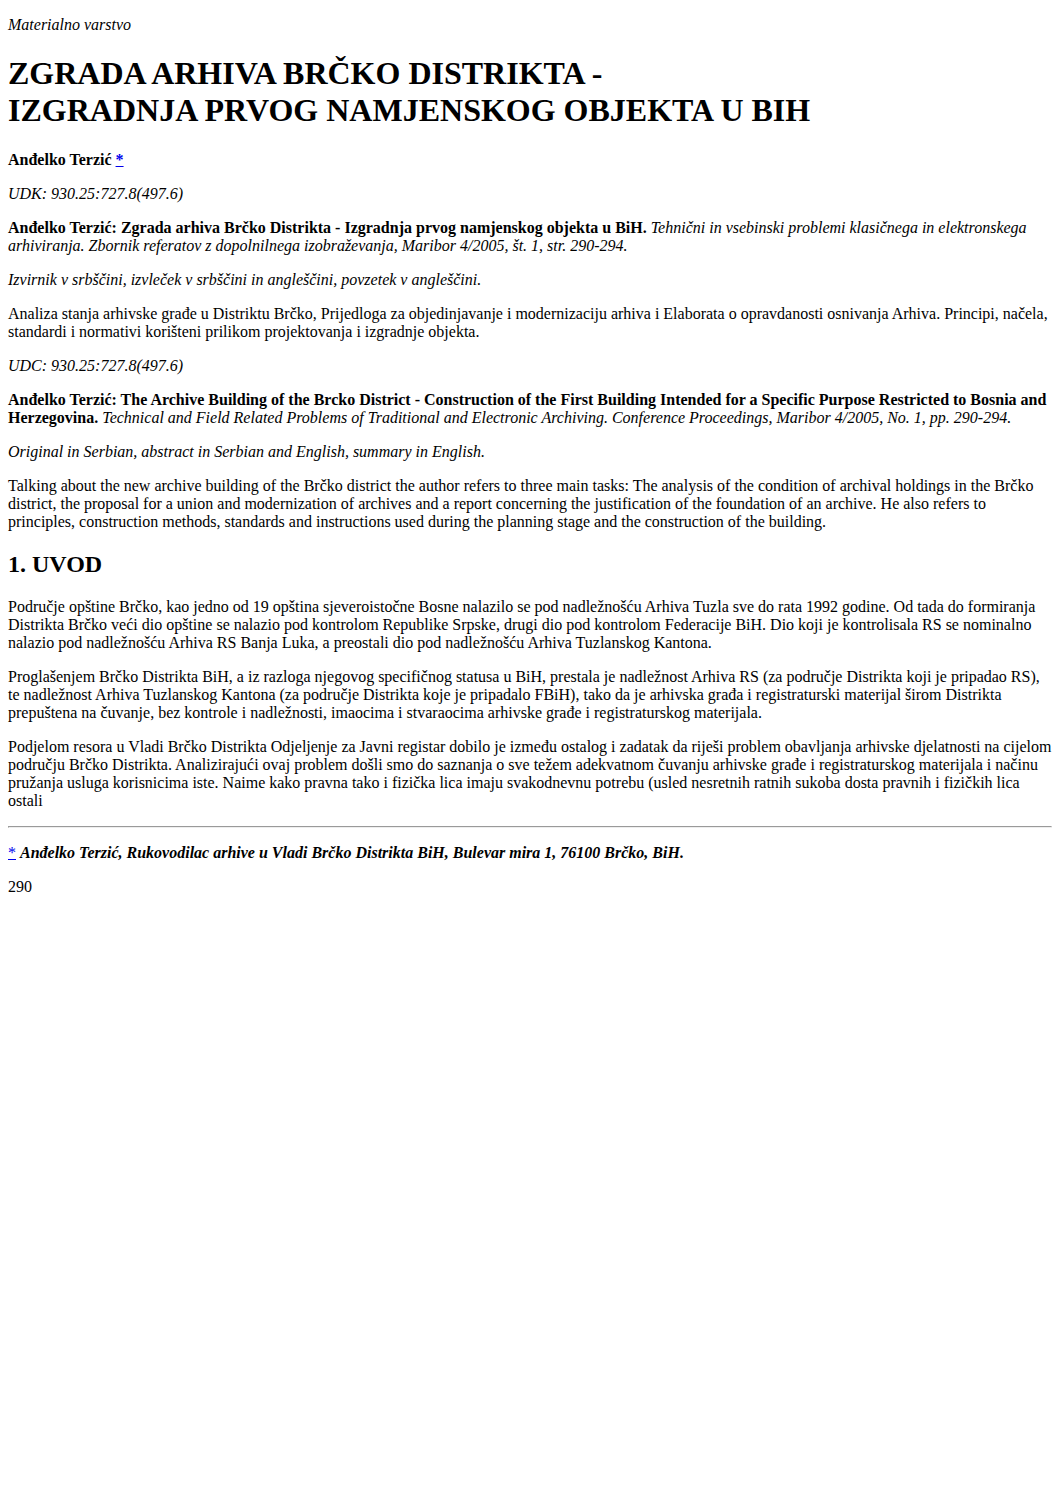Materialno varstvo
ZGRADA ARHIVA BRČKO DISTRIKTA -
IZGRADNJA PRVOG NAMJENSKOG OBJEKTA U BIH
Anđelko Terzić *
UDK: 930.25:727.8(497.6)
Anđelko Terzić: Zgrada arhiva Brčko Distrikta - Izgradnja prvog namjenskog objekta u BiH. Tehnični in vsebinski problemi klasičnega in elektronskega arhiviranja. Zbornik referatov z dopolnilnega izobraževanja, Maribor 4/2005, št. 1, str. 290-294.
Izvirnik v srbščini, izvleček v srbščini in angleščini, povzetek v angleščini.
Analiza stanja arhivske građe u Distriktu Brčko, Prijedloga za objedinjavanje i modernizaciju arhiva i Elaborata o opravdanosti osnivanja Arhiva. Principi, načela, standardi i normativi korišteni prilikom projektovanja i izgradnje objekta.
UDC: 930.25:727.8(497.6)
Anđelko Terzić: The Archive Building of the Brcko District - Construction of the First Building Intended for a Specific Purpose Restricted to Bosnia and Herzegovina. Technical and Field Related Problems of Traditional and Electronic Archiving. Conference Proceedings, Maribor 4/2005, No. 1, pp. 290-294.
Original in Serbian, abstract in Serbian and English, summary in English.
Talking about the new archive building of the Brčko district the author refers to three main tasks: The analysis of the condition of archival holdings in the Brčko district, the proposal for a union and modernization of archives and a report concerning the justification of the foundation of an archive. He also refers to principles, construction methods, standards and instructions used during the planning stage and the construction of the building.
1. UVOD
Područje opštine Brčko, kao jedno od 19 opština sjeveroistočne Bosne nalazilo se pod nadležnošću Arhiva Tuzla sve do rata 1992 godine. Od tada do formiranja Distrikta Brčko veći dio opštine se nalazio pod kontrolom Republike Srpske, drugi dio pod kontrolom Federacije BiH. Dio koji je kontrolisala RS se nominalno nalazio pod nadležnošću Arhiva RS Banja Luka, a preostali dio pod nadležnošću Arhiva Tuzlanskog Kantona.
Proglašenjem Brčko Distrikta BiH, a iz razloga njegovog specifičnog statusa u BiH, prestala je nadležnost Arhiva RS (za područje Distrikta koji je pripadao RS), te nadležnost Arhiva Tuzlanskog Kantona (za područje Distrikta koje je pripadalo FBiH), tako da je arhivska građa i registraturski materijal širom Distrikta prepuštena na čuvanje, bez kontrole i nadležnosti, imaocima i stvaraocima arhivske građe i registraturskog materijala.
Podjelom resora u Vladi Brčko Distrikta Odjeljenje za Javni registar dobilo je između ostalog i zadatak da riješi problem obavljanja arhivske djelatnosti na cijelom području Brčko Distrikta. Analizirajući ovaj problem došli smo do saznanja o sve težem adekvatnom čuvanju arhivske građe i registraturskog materijala i načinu pružanja usluga korisnicima iste. Naime kako pravna tako i fizička lica imaju svakodnevnu potrebu (usled nesretnih ratnih sukoba dosta pravnih i fizičkih lica ostali
* Anđelko Terzić, Rukovodilac arhive u Vladi Brčko Distrikta BiH, Bulevar mira 1, 76100 Brčko, BiH.
290